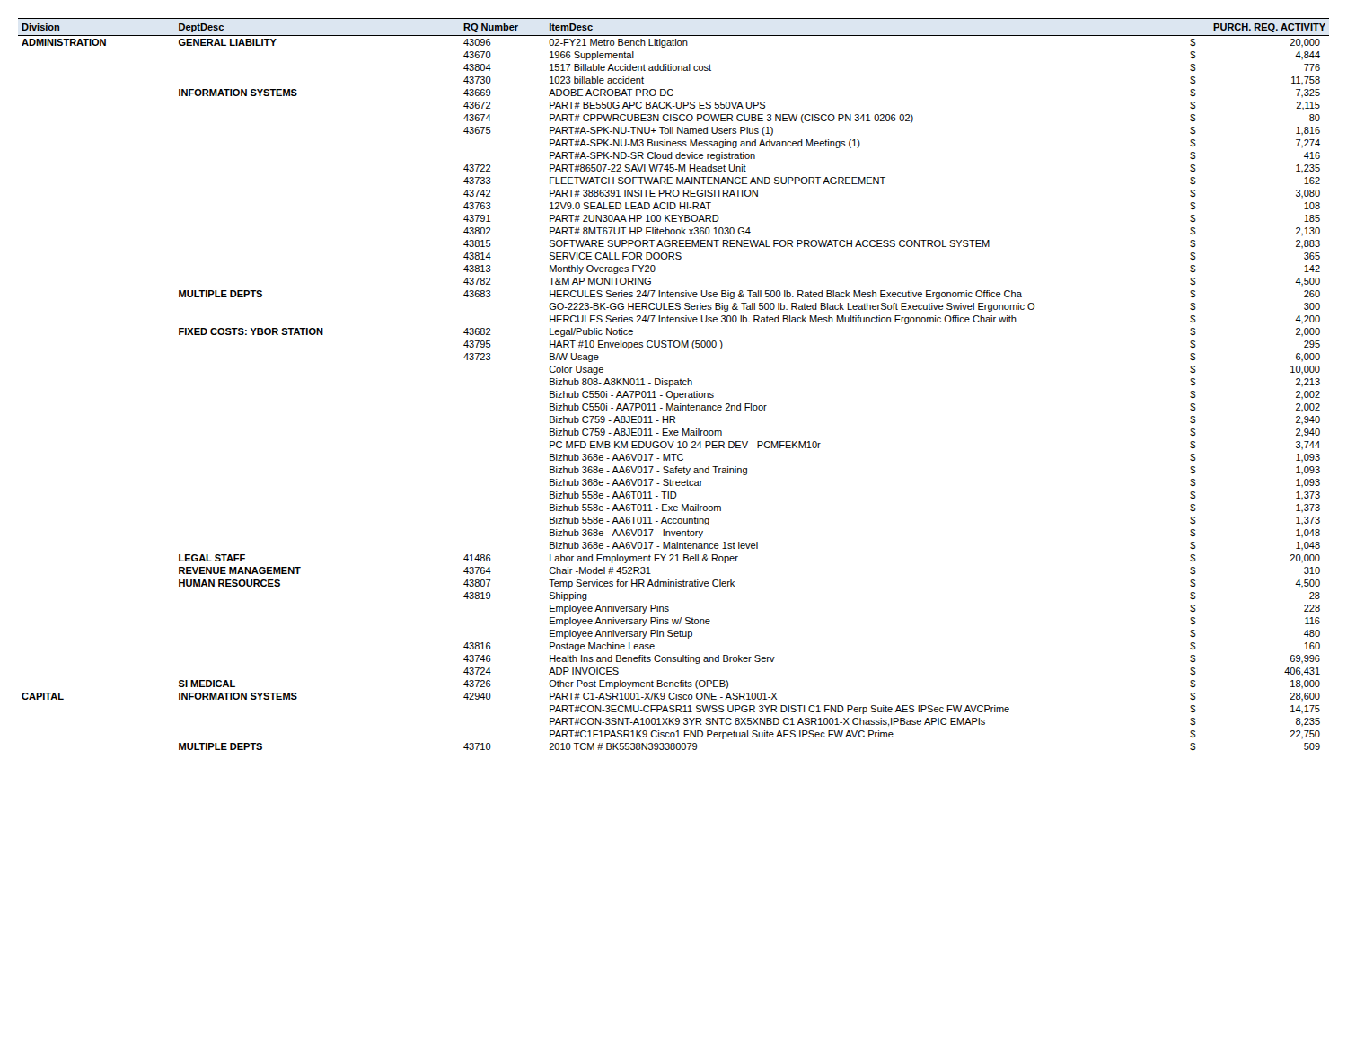| Division | DeptDesc | RQ Number | ItemDesc | PURCH. REQ. ACTIVITY |
| --- | --- | --- | --- | --- |
| ADMINISTRATION | GENERAL LIABILITY | 43096 | 02-FY21 Metro Bench Litigation | $ | 20,000 |
| | | 43670 | 1966 Supplemental | $ | 4,844 |
| | | 43804 | 1517 Billable Accident additional cost | $ | 776 |
| | | 43730 | 1023 billable accident | $ | 11,758 |
| | INFORMATION SYSTEMS | 43669 | ADOBE ACROBAT PRO DC | $ | 7,325 |
| | | 43672 | PART# BE550G APC BACK-UPS ES 550VA UPS | $ | 2,115 |
| | | 43674 | PART# CPPWRCUBE3N CISCO POWER CUBE 3 NEW (CISCO PN 341-0206-02) | $ | 80 |
| | | 43675 | PART#A-SPK-NU-TNU+ Toll Named Users Plus (1) | $ | 1,816 |
| | | | PART#A-SPK-NU-M3 Business Messaging and Advanced Meetings (1) | $ | 7,274 |
| | | | PART#A-SPK-ND-SR Cloud device registration | $ | 416 |
| | | 43722 | PART#86507-22 SAVI W745-M Headset Unit | $ | 1,235 |
| | | 43733 | FLEETWATCH SOFTWARE MAINTENANCE AND SUPPORT AGREEMENT | $ | 162 |
| | | 43742 | PART# 3886391 INSITE PRO REGISITRATION | $ | 3,080 |
| | | 43763 | 12V9.0 SEALED LEAD ACID HI-RAT | $ | 108 |
| | | 43791 | PART# 2UN30AA HP 100 KEYBOARD | $ | 185 |
| | | 43802 | PART# 8MT67UT HP Elitebook x360 1030 G4 | $ | 2,130 |
| | | 43815 | SOFTWARE SUPPORT AGREEMENT RENEWAL FOR PROWATCH ACCESS CONTROL SYSTEM | $ | 2,883 |
| | | 43814 | SERVICE CALL FOR DOORS | $ | 365 |
| | | 43813 | Monthly Overages FY20 | $ | 142 |
| | | 43782 | T&M AP MONITORING | $ | 4,500 |
| | MULTIPLE DEPTS | 43683 | HERCULES Series 24/7 Intensive Use Big & Tall 500 lb. Rated Black Mesh Executive Ergonomic Office Cha | $ | 260 |
| | | | GO-2223-BK-GG HERCULES Series Big & Tall 500 lb. Rated Black LeatherSoft Executive Swivel Ergonomic O | $ | 300 |
| | | | HERCULES Series 24/7 Intensive Use 300 lb. Rated Black Mesh Multifunction Ergonomic Office Chair with | $ | 4,200 |
| | FIXED COSTS: YBOR STATION | 43682 | Legal/Public Notice | $ | 2,000 |
| | | 43795 | HART #10 Envelopes CUSTOM (5000 ) | $ | 295 |
| | | 43723 | B/W Usage | $ | 6,000 |
| | | | Color Usage | $ | 10,000 |
| | | | Bizhub 808- A8KN011 - Dispatch | $ | 2,213 |
| | | | Bizhub C550i - AA7P011 - Operations | $ | 2,002 |
| | | | Bizhub C550i - AA7P011 - Maintenance 2nd Floor | $ | 2,002 |
| | | | Bizhub C759 - A8JE011 - HR | $ | 2,940 |
| | | | Bizhub C759 - A8JE011 - Exe Mailroom | $ | 2,940 |
| | | | PC MFD EMB KM EDUGOV 10-24 PER DEV - PCMFEKM10r | $ | 3,744 |
| | | | Bizhub 368e - AA6V017 - MTC | $ | 1,093 |
| | | | Bizhub 368e - AA6V017 - Safety and Training | $ | 1,093 |
| | | | Bizhub 368e - AA6V017 - Streetcar | $ | 1,093 |
| | | | Bizhub 558e - AA6T011 - TID | $ | 1,373 |
| | | | Bizhub 558e - AA6T011 - Exe Mailroom | $ | 1,373 |
| | | | Bizhub 558e - AA6T011 - Accounting | $ | 1,373 |
| | | | Bizhub 368e - AA6V017 - Inventory | $ | 1,048 |
| | | | Bizhub 368e - AA6V017 - Maintenance 1st level | $ | 1,048 |
| | LEGAL STAFF | 41486 | Labor and Employment FY 21 Bell & Roper | $ | 20,000 |
| | REVENUE MANAGEMENT | 43764 | Chair -Model # 452R31 | $ | 310 |
| | HUMAN RESOURCES | 43807 | Temp Services for HR Administrative Clerk | $ | 4,500 |
| | | 43819 | Shipping | $ | 28 |
| | | | Employee Anniversary Pins | $ | 228 |
| | | | Employee Anniversary Pins w/ Stone | $ | 116 |
| | | | Employee Anniversary Pin Setup | $ | 480 |
| | | 43816 | Postage Machine Lease | $ | 160 |
| | | 43746 | Health Ins and Benefits Consulting and Broker Serv | $ | 69,996 |
| | | 43724 | ADP INVOICES | $ | 406,431 |
| | SI MEDICAL | 43726 | Other Post Employment Benefits (OPEB) | $ | 18,000 |
| CAPITAL | INFORMATION SYSTEMS | 42940 | PART# C1-ASR1001-X/K9 Cisco ONE - ASR1001-X | $ | 28,600 |
| | | | PART#CON-3ECMU-CFPASR11 SWSS UPGR 3YR DISTI C1 FND Perp Suite AES IPSec FW AVCPrime | $ | 14,175 |
| | | | PART#CON-3SNT-A1001XK9 3YR SNTC 8X5XNBD C1 ASR1001-X Chassis,IPBase APIC EMAPIs | $ | 8,235 |
| | | | PART#C1F1PASR1K9 Cisco1 FND Perpetual Suite AES IPSec FW AVC Prime | $ | 22,750 |
| | MULTIPLE DEPTS | 43710 | 2010 TCM # BK5538N393380079 | $ | 509 |